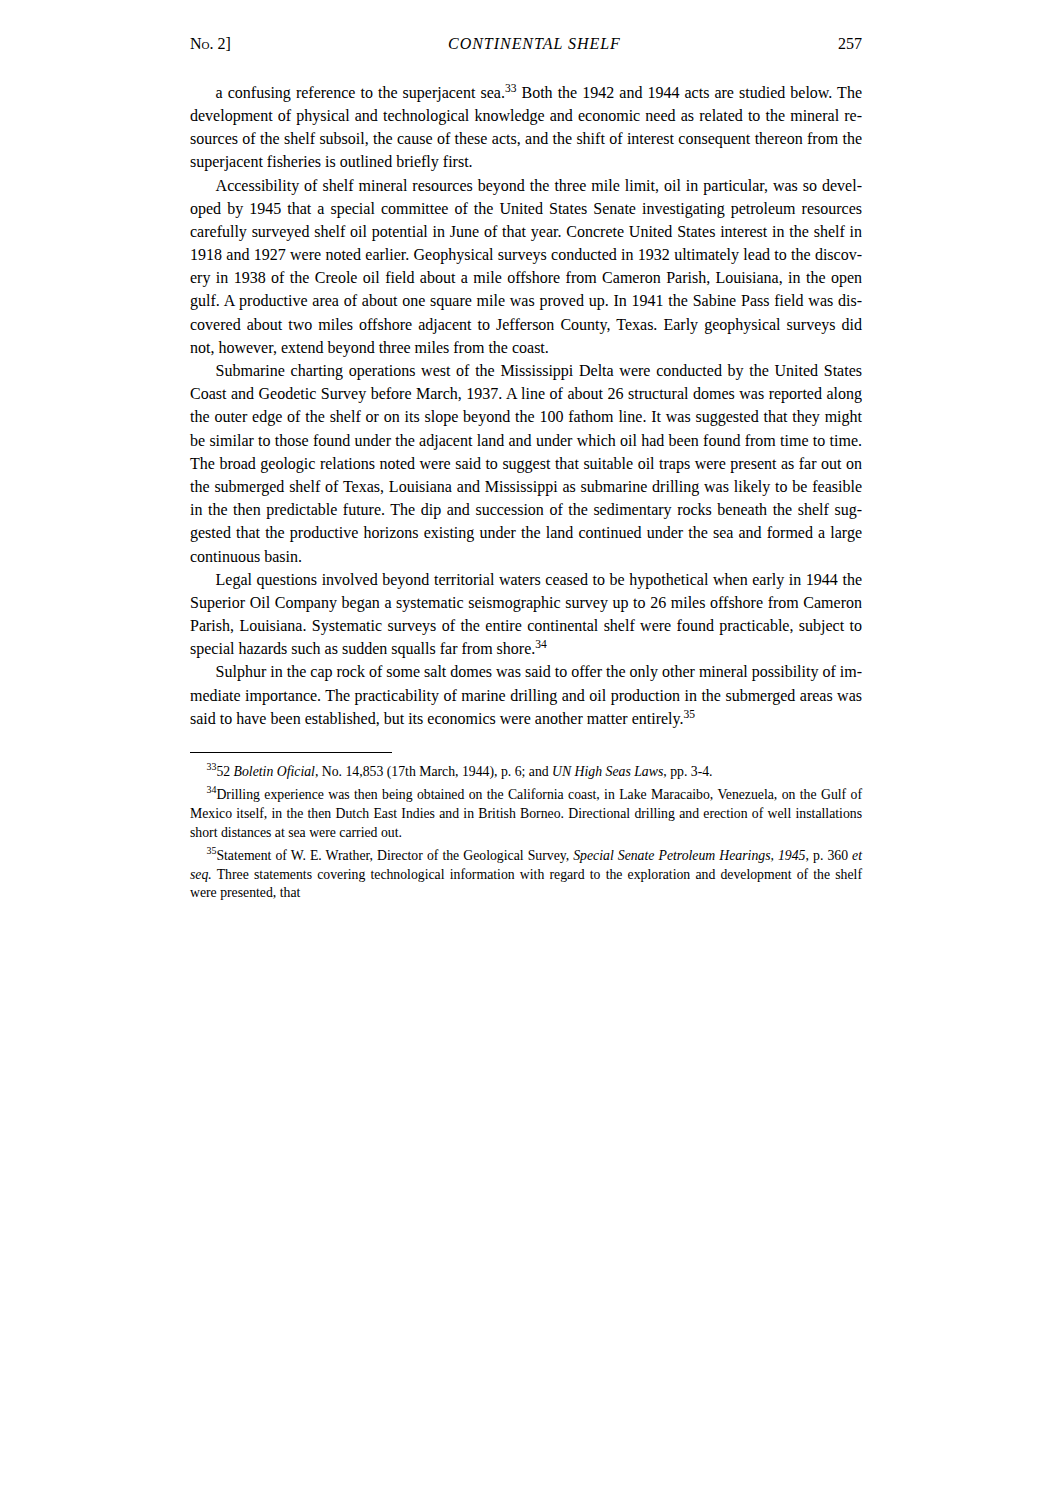No. 2] CONTINENTAL SHELF 257
a confusing reference to the superjacent sea.33 Both the 1942 and 1944 acts are studied below. The development of physical and technological knowledge and economic need as related to the mineral resources of the shelf subsoil, the cause of these acts, and the shift of interest consequent thereon from the superjacent fisheries is outlined briefly first.
Accessibility of shelf mineral resources beyond the three mile limit, oil in particular, was so developed by 1945 that a special committee of the United States Senate investigating petroleum resources carefully surveyed shelf oil potential in June of that year. Concrete United States interest in the shelf in 1918 and 1927 were noted earlier. Geophysical surveys conducted in 1932 ultimately lead to the discovery in 1938 of the Creole oil field about a mile offshore from Cameron Parish, Louisiana, in the open gulf. A productive area of about one square mile was proved up. In 1941 the Sabine Pass field was discovered about two miles offshore adjacent to Jefferson County, Texas. Early geophysical surveys did not, however, extend beyond three miles from the coast.
Submarine charting operations west of the Mississippi Delta were conducted by the United States Coast and Geodetic Survey before March, 1937. A line of about 26 structural domes was reported along the outer edge of the shelf or on its slope beyond the 100 fathom line. It was suggested that they might be similar to those found under the adjacent land and under which oil had been found from time to time. The broad geologic relations noted were said to suggest that suitable oil traps were present as far out on the submerged shelf of Texas, Louisiana and Mississippi as submarine drilling was likely to be feasible in the then predictable future. The dip and succession of the sedimentary rocks beneath the shelf suggested that the productive horizons existing under the land continued under the sea and formed a large continuous basin.
Legal questions involved beyond territorial waters ceased to be hypothetical when early in 1944 the Superior Oil Company began a systematic seismographic survey up to 26 miles offshore from Cameron Parish, Louisiana. Systematic surveys of the entire continental shelf were found practicable, subject to special hazards such as sudden squalls far from shore.34
Sulphur in the cap rock of some salt domes was said to offer the only other mineral possibility of immediate importance. The practicability of marine drilling and oil production in the submerged areas was said to have been established, but its economics were another matter entirely.35
3352 Boletin Oficial, No. 14,853 (17th March, 1944), p. 6; and UN High Seas Laws, pp. 3-4.
34Drilling experience was then being obtained on the California coast, in Lake Maracaibo, Venezuela, on the Gulf of Mexico itself, in the then Dutch East Indies and in British Borneo. Directional drilling and erection of well installations short distances at sea were carried out.
35Statement of W. E. Wrather, Director of the Geological Survey, Special Senate Petroleum Hearings, 1945, p. 360 et seq. Three statements covering technological information with regard to the exploration and development of the shelf were presented, that